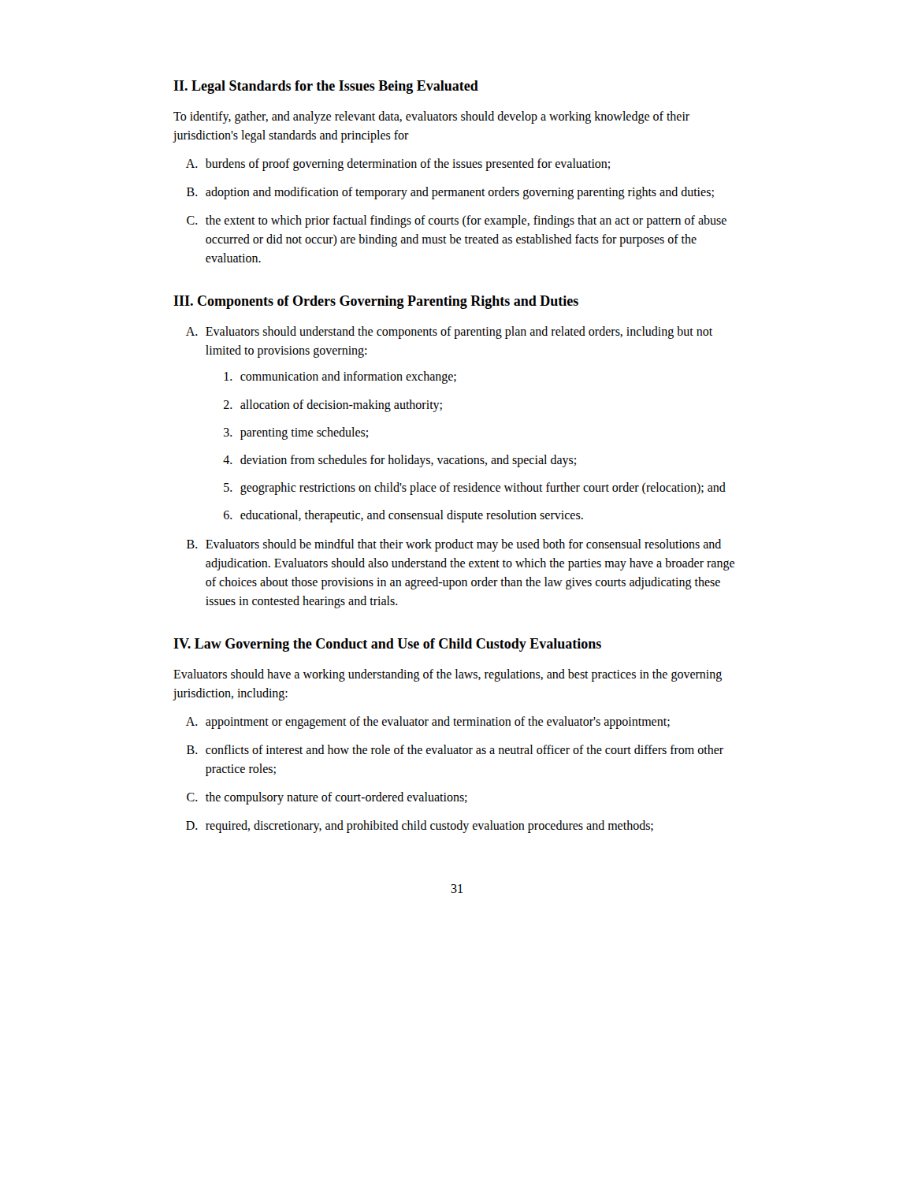II. Legal Standards for the Issues Being Evaluated
To identify, gather, and analyze relevant data, evaluators should develop a working knowledge of their jurisdiction's legal standards and principles for
burdens of proof governing determination of the issues presented for evaluation;
adoption and modification of temporary and permanent orders governing parenting rights and duties;
the extent to which prior factual findings of courts (for example, findings that an act or pattern of abuse occurred or did not occur) are binding and must be treated as established facts for purposes of the evaluation.
III. Components of Orders Governing Parenting Rights and Duties
Evaluators should understand the components of parenting plan and related orders, including but not limited to provisions governing:
communication and information exchange;
allocation of decision-making authority;
parenting time schedules;
deviation from schedules for holidays, vacations, and special days;
geographic restrictions on child's place of residence without further court order (relocation); and
educational, therapeutic, and consensual dispute resolution services.
Evaluators should be mindful that their work product may be used both for consensual resolutions and adjudication. Evaluators should also understand the extent to which the parties may have a broader range of choices about those provisions in an agreed-upon order than the law gives courts adjudicating these issues in contested hearings and trials.
IV. Law Governing the Conduct and Use of Child Custody Evaluations
Evaluators should have a working understanding of the laws, regulations, and best practices in the governing jurisdiction, including:
appointment or engagement of the evaluator and termination of the evaluator's appointment;
conflicts of interest and how the role of the evaluator as a neutral officer of the court differs from other practice roles;
the compulsory nature of court-ordered evaluations;
required, discretionary, and prohibited child custody evaluation procedures and methods;
31